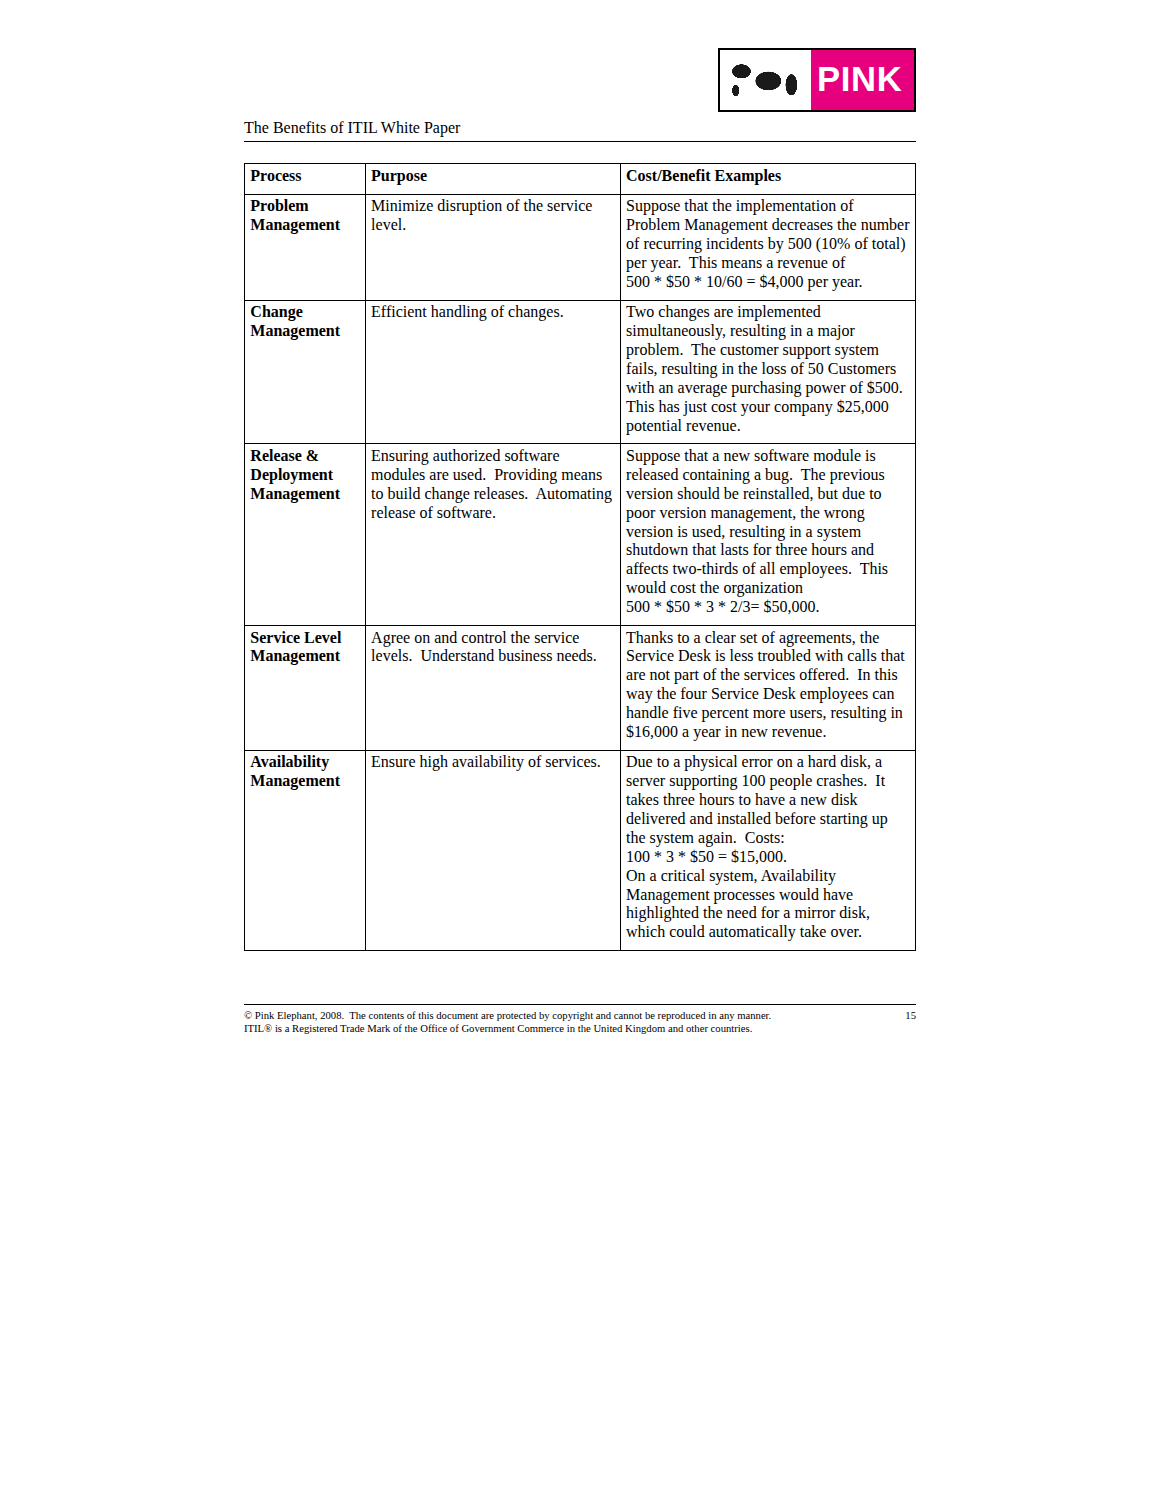PINK
The Benefits of ITIL White Paper
| Process | Purpose | Cost/Benefit Examples |
| --- | --- | --- |
| Problem Management | Minimize disruption of the service level. | Suppose that the implementation of Problem Management decreases the number of recurring incidents by 500 (10% of total) per year. This means a revenue of 500 * $50 * 10/60 = $4,000 per year. |
| Change Management | Efficient handling of changes. | Two changes are implemented simultaneously, resulting in a major problem. The customer support system fails, resulting in the loss of 50 Customers with an average purchasing power of $500. This has just cost your company $25,000 potential revenue. |
| Release & Deployment Management | Ensuring authorized software modules are used. Providing means to build change releases. Automating release of software. | Suppose that a new software module is released containing a bug. The previous version should be reinstalled, but due to poor version management, the wrong version is used, resulting in a system shutdown that lasts for three hours and affects two-thirds of all employees. This would cost the organization 500 * $50 * 3 * 2/3= $50,000. |
| Service Level Management | Agree on and control the service levels. Understand business needs. | Thanks to a clear set of agreements, the Service Desk is less troubled with calls that are not part of the services offered. In this way the four Service Desk employees can handle five percent more users, resulting in $16,000 a year in new revenue. |
| Availability Management | Ensure high availability of services. | Due to a physical error on a hard disk, a server supporting 100 people crashes. It takes three hours to have a new disk delivered and installed before starting up the system again. Costs: 100 * 3 * $50 = $15,000. On a critical system, Availability Management processes would have highlighted the need for a mirror disk, which could automatically take over. |
15 © Pink Elephant, 2008. The contents of this document are protected by copyright and cannot be reproduced in any manner.
ITIL® is a Registered Trade Mark of the Office of Government Commerce in the United Kingdom and other countries.